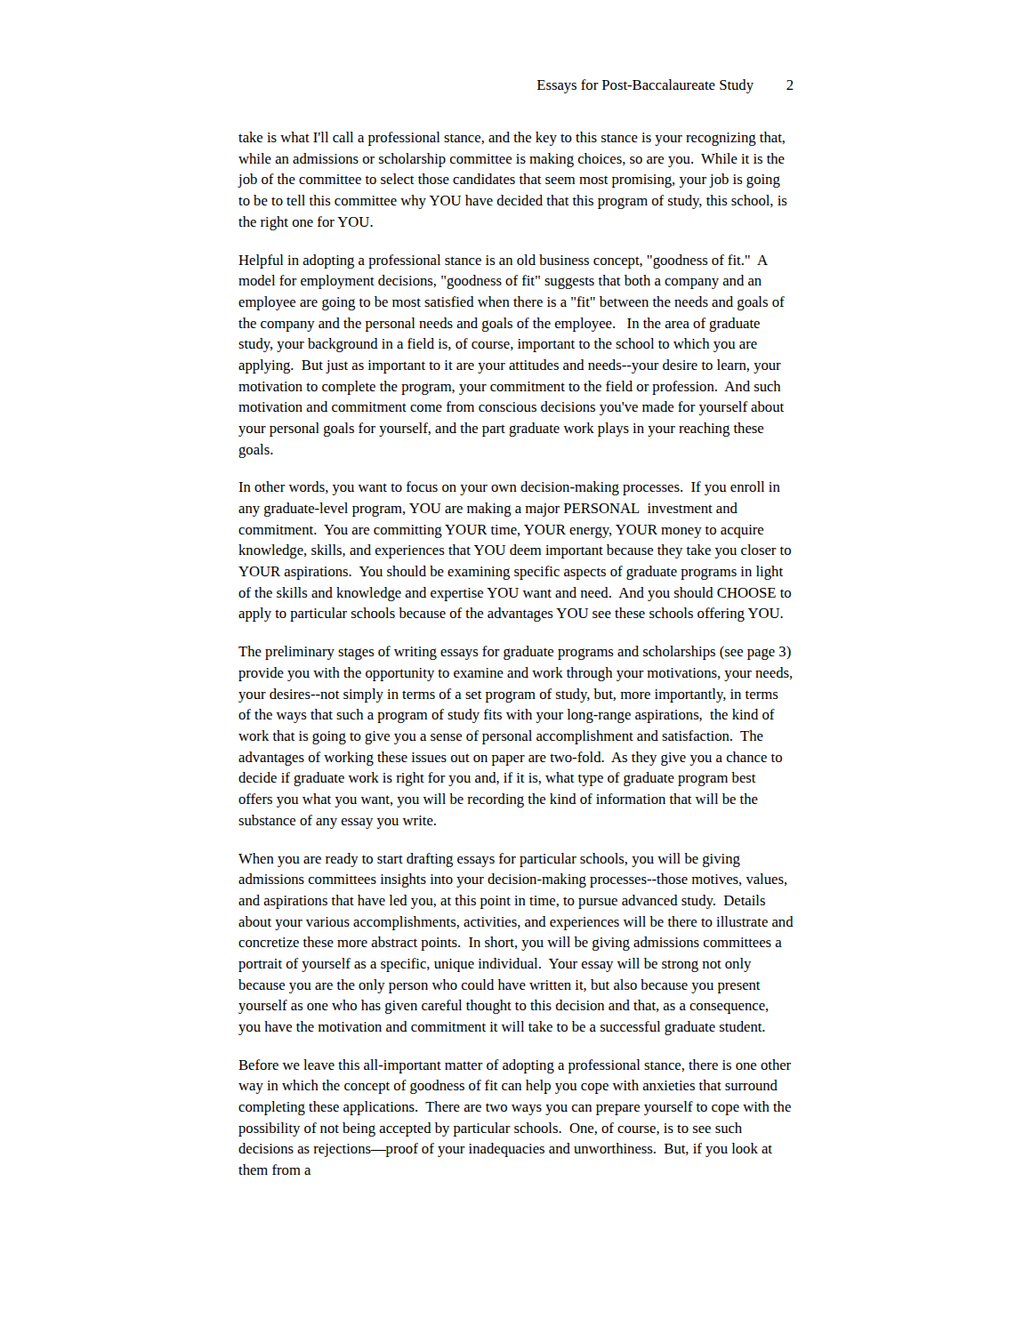Essays for Post-Baccalaureate Study2
take is what I'll call a professional stance, and the key to this stance is your recognizing that, while an admissions or scholarship committee is making choices, so are you. While it is the job of the committee to select those candidates that seem most promising, your job is going to be to tell this committee why YOU have decided that this program of study, this school, is the right one for YOU.
Helpful in adopting a professional stance is an old business concept, "goodness of fit." A model for employment decisions, "goodness of fit" suggests that both a company and an employee are going to be most satisfied when there is a "fit" between the needs and goals of the company and the personal needs and goals of the employee. In the area of graduate study, your background in a field is, of course, important to the school to which you are applying. But just as important to it are your attitudes and needs--your desire to learn, your motivation to complete the program, your commitment to the field or profession. And such motivation and commitment come from conscious decisions you've made for yourself about your personal goals for yourself, and the part graduate work plays in your reaching these goals.
In other words, you want to focus on your own decision-making processes. If you enroll in any graduate-level program, YOU are making a major PERSONAL investment and commitment. You are committing YOUR time, YOUR energy, YOUR money to acquire knowledge, skills, and experiences that YOU deem important because they take you closer to YOUR aspirations. You should be examining specific aspects of graduate programs in light of the skills and knowledge and expertise YOU want and need. And you should CHOOSE to apply to particular schools because of the advantages YOU see these schools offering YOU.
The preliminary stages of writing essays for graduate programs and scholarships (see page 3) provide you with the opportunity to examine and work through your motivations, your needs, your desires--not simply in terms of a set program of study, but, more importantly, in terms of the ways that such a program of study fits with your long-range aspirations, the kind of work that is going to give you a sense of personal accomplishment and satisfaction. The advantages of working these issues out on paper are two-fold. As they give you a chance to decide if graduate work is right for you and, if it is, what type of graduate program best offers you what you want, you will be recording the kind of information that will be the substance of any essay you write.
When you are ready to start drafting essays for particular schools, you will be giving admissions committees insights into your decision-making processes--those motives, values, and aspirations that have led you, at this point in time, to pursue advanced study. Details about your various accomplishments, activities, and experiences will be there to illustrate and concretize these more abstract points. In short, you will be giving admissions committees a portrait of yourself as a specific, unique individual. Your essay will be strong not only because you are the only person who could have written it, but also because you present yourself as one who has given careful thought to this decision and that, as a consequence, you have the motivation and commitment it will take to be a successful graduate student.
Before we leave this all-important matter of adopting a professional stance, there is one other way in which the concept of goodness of fit can help you cope with anxieties that surround completing these applications. There are two ways you can prepare yourself to cope with the possibility of not being accepted by particular schools. One, of course, is to see such decisions as rejections—proof of your inadequacies and unworthiness. But, if you look at them from a